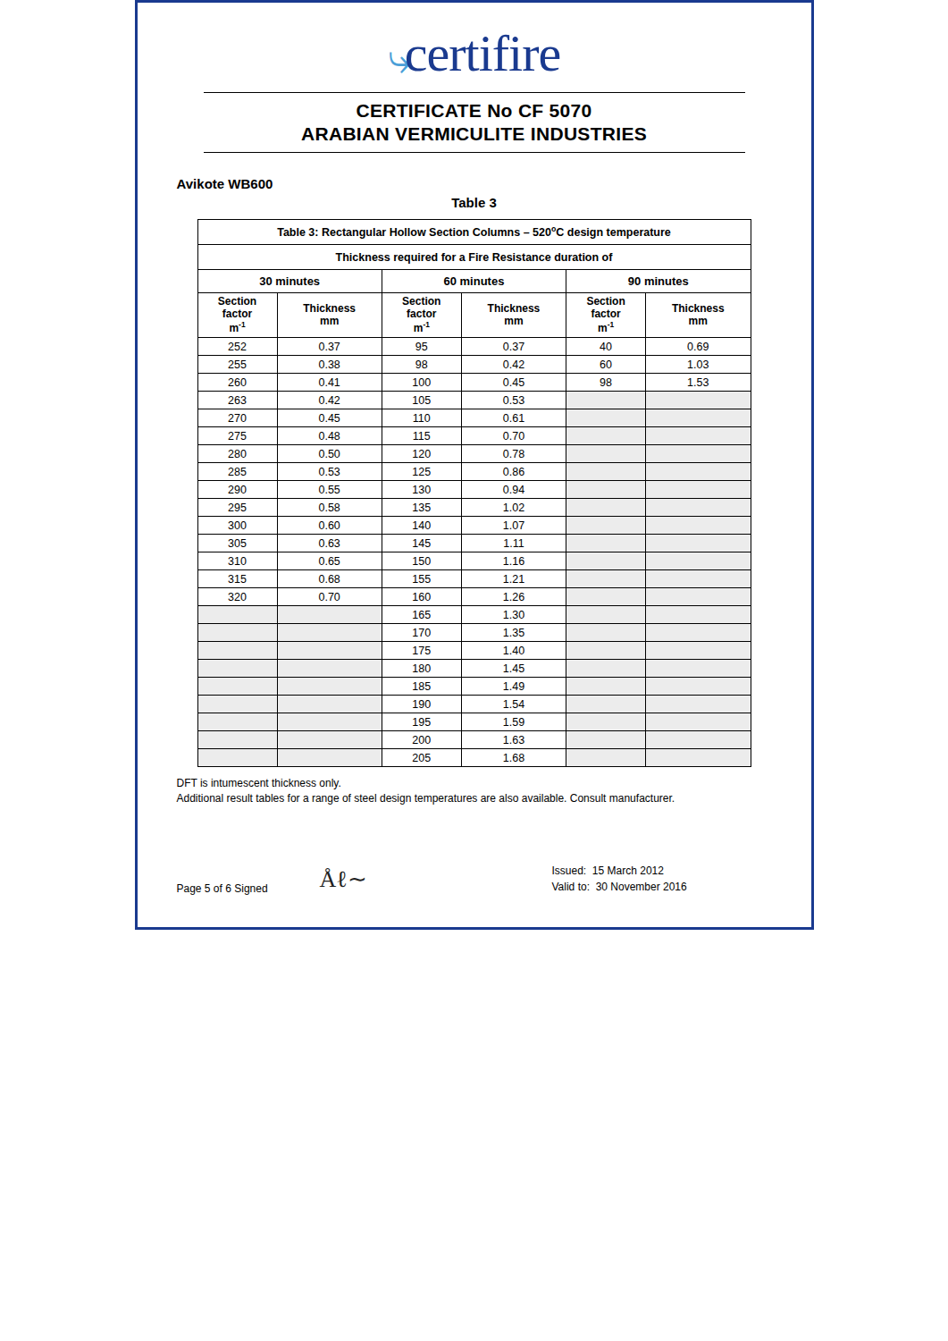⤷certifire
CERTIFICATE No CF 5070
ARABIAN VERMICULITE INDUSTRIES
Avikote WB600
Table 3
| Table 3: Rectangular Hollow Section Columns – 520 o C design temperature |
| --- |
| Thickness required for a Fire Resistance duration of |
| 30 minutes | 60 minutes | 90 minutes |
| Section factor m -1 | Thickness mm | Section factor m -1 | Thickness mm | Section factor m -1 | Thickness mm |
| 252 | 0.37 | 95 | 0.37 | 40 | 0.69 |
| 255 | 0.38 | 98 | 0.42 | 60 | 1.03 |
| 260 | 0.41 | 100 | 0.45 | 98 | 1.53 |
| 263 | 0.42 | 105 | 0.53 | | |
| 270 | 0.45 | 110 | 0.61 | | |
| 275 | 0.48 | 115 | 0.70 | | |
| 280 | 0.50 | 120 | 0.78 | | |
| 285 | 0.53 | 125 | 0.86 | | |
| 290 | 0.55 | 130 | 0.94 | | |
| 295 | 0.58 | 135 | 1.02 | | |
| 300 | 0.60 | 140 | 1.07 | | |
| 305 | 0.63 | 145 | 1.11 | | |
| 310 | 0.65 | 150 | 1.16 | | |
| 315 | 0.68 | 155 | 1.21 | | |
| 320 | 0.70 | 160 | 1.26 | | |
| | | 165 | 1.30 | | |
| | | 170 | 1.35 | | |
| | | 175 | 1.40 | | |
| | | 180 | 1.45 | | |
| | | 185 | 1.49 | | |
| | | 190 | 1.54 | | |
| | | 195 | 1.59 | | |
| | | 200 | 1.63 | | |
| | | 205 | 1.68 | | |
DFT is intumescent thickness only.
Additional result tables for a range of steel design temperatures are also available. Consult manufacturer.
Page 5 of 6 Signed
Åℓ∼
Issued: 15 March 2012
Valid to: 30 November 2016